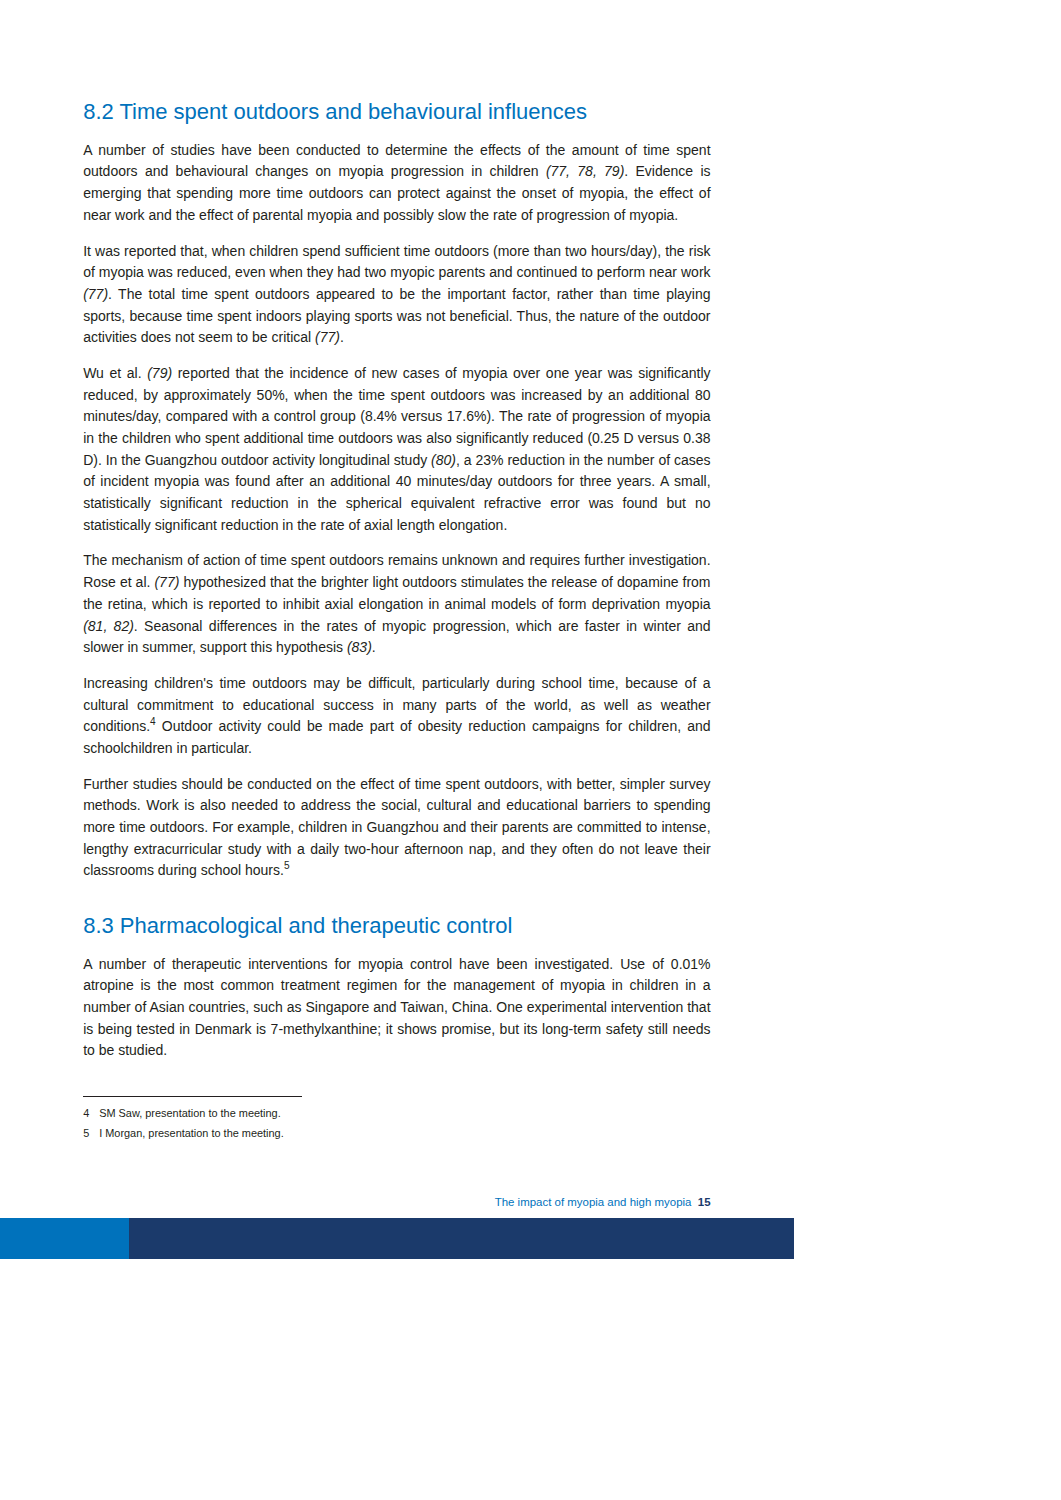8.2 Time spent outdoors and behavioural influences
A number of studies have been conducted to determine the effects of the amount of time spent outdoors and behavioural changes on myopia progression in children (77, 78, 79). Evidence is emerging that spending more time outdoors can protect against the onset of myopia, the effect of near work and the effect of parental myopia and possibly slow the rate of progression of myopia.
It was reported that, when children spend sufficient time outdoors (more than two hours/day), the risk of myopia was reduced, even when they had two myopic parents and continued to perform near work (77). The total time spent outdoors appeared to be the important factor, rather than time playing sports, because time spent indoors playing sports was not beneficial. Thus, the nature of the outdoor activities does not seem to be critical (77).
Wu et al. (79) reported that the incidence of new cases of myopia over one year was significantly reduced, by approximately 50%, when the time spent outdoors was increased by an additional 80 minutes/day, compared with a control group (8.4% versus 17.6%). The rate of progression of myopia in the children who spent additional time outdoors was also significantly reduced (0.25 D versus 0.38 D). In the Guangzhou outdoor activity longitudinal study (80), a 23% reduction in the number of cases of incident myopia was found after an additional 40 minutes/day outdoors for three years. A small, statistically significant reduction in the spherical equivalent refractive error was found but no statistically significant reduction in the rate of axial length elongation.
The mechanism of action of time spent outdoors remains unknown and requires further investigation. Rose et al. (77) hypothesized that the brighter light outdoors stimulates the release of dopamine from the retina, which is reported to inhibit axial elongation in animal models of form deprivation myopia (81, 82). Seasonal differences in the rates of myopic progression, which are faster in winter and slower in summer, support this hypothesis (83).
Increasing children's time outdoors may be difficult, particularly during school time, because of a cultural commitment to educational success in many parts of the world, as well as weather conditions.4 Outdoor activity could be made part of obesity reduction campaigns for children, and schoolchildren in particular.
Further studies should be conducted on the effect of time spent outdoors, with better, simpler survey methods. Work is also needed to address the social, cultural and educational barriers to spending more time outdoors. For example, children in Guangzhou and their parents are committed to intense, lengthy extracurricular study with a daily two-hour afternoon nap, and they often do not leave their classrooms during school hours.5
8.3 Pharmacological and therapeutic control
A number of therapeutic interventions for myopia control have been investigated. Use of 0.01% atropine is the most common treatment regimen for the management of myopia in children in a number of Asian countries, such as Singapore and Taiwan, China. One experimental intervention that is being tested in Denmark is 7-methylxanthine; it shows promise, but its long-term safety still needs to be studied.
4 SM Saw, presentation to the meeting.
5 I Morgan, presentation to the meeting.
The impact of myopia and high myopia 15